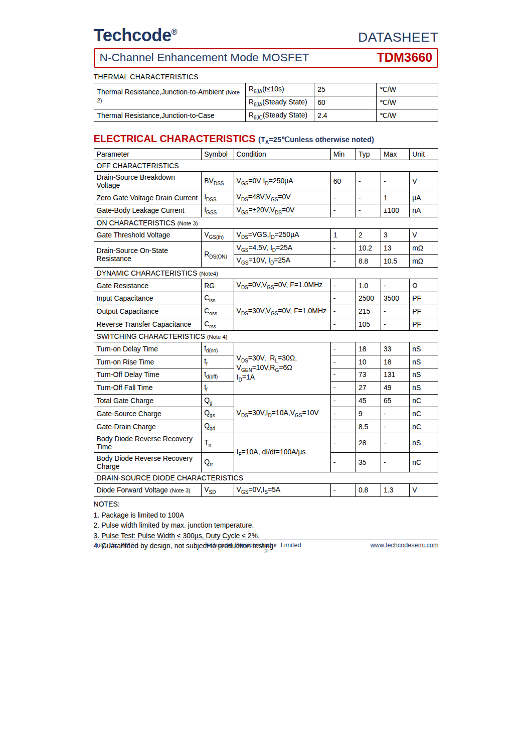Techcode®
DATASHEET
N-Channel Enhancement Mode MOSFET
TDM3660
THERMAL CHARACTERISTICS
| Thermal Resistance,Junction-to-Ambient (Note 2) | R θJA (t≤10s) | 25 | ℃/W |
| R θJA (Steady State) | 60 | ℃/W |
| Thermal Resistance,Junction-to-Case | R θJC (Steady State) | 2.4 | ℃/W |
ELECTRICAL CHARACTERISTICS (TA=25℃unless otherwise noted)
| Parameter | Symbol | Condition | Min | Typ | Max | Unit |
| --- | --- | --- | --- | --- | --- | --- |
| OFF CHARACTERISTICS |
| Drain-Source Breakdown Voltage | BV DSS | V GS =0V I D =250µA | 60 | - | - | V |
| Zero Gate Voltage Drain Current | I DSS | V DS =48V,V GS =0V | - | - | 1 | µA |
| Gate-Body Leakage Current | I GSS | V GS =±20V,V DS =0V | - | - | ±100 | nA |
| ON CHARACTERISTICS (Note 3) |
| Gate Threshold Voltage | V GS(th) | V DS =VGS,I D =250µA | 1 | 2 | 3 | V |
| Drain-Source On-State Resistance | R DS(ON) | V GS =4.5V, I D =25A | - | 10.2 | 13 | mΩ |
| V GS =10V, I D =25A | - | 8.8 | 10.5 | mΩ |
| DYNAMIC CHARACTERISTICS (Note4) |
| Gate Resistance | RG | V DS =0V,V GS =0V, F=1.0MHz | - | 1.0 | - | Ω |
| Input Capacitance | C iss | V DS =30V,V GS =0V, F=1.0MHz | - | 2500 | 3500 | PF |
| Output Capacitance | C oss | - | 215 | - | PF |
| Reverse Transfer Capacitance | C rss | - | 105 | - | PF |
| SWITCHING CHARACTERISTICS (Note 4) |
| Turn-on Delay Time | t d(on) | V DS =30V, R L =30Ω, V GEN =10V,R G =6Ω I D =1A | - | 18 | 33 | nS |
| Turn-on Rise Time | t r | - | 10 | 18 | nS |
| Turn-Off Delay Time | t d(off) | - | 73 | 131 | nS |
| Turn-Off Fall Time | t f | - | 27 | 49 | nS |
| Total Gate Charge | Q g | V DS =30V,I D =10A,V GS =10V | - | 45 | 65 | nC |
| Gate-Source Charge | Q gs | - | 9 | - | nC |
| Gate-Drain Charge | Q gd | - | 8.5 | - | nC |
| Body Diode Reverse Recovery Time | T rr | I F =10A, dI/dt=100A/µs | - | 28 | - | nS |
| Body Diode Reverse Recovery Charge | Q rr | - | 35 | - | nC |
| DRAIN-SOURCE DIODE CHARACTERISTICS |
| Diode Forward Voltage (Note 3) | V SD | V GS =0V,I S =5A | - | 0.8 | 1.3 | V |
NOTES:
1. Package is limited to 100A
2. Pulse width limited by max. junction temperature.
3. Pulse Test: Pulse Width ≤ 300µs, Duty Cycle ≤ 2%.
4. Guaranteed by design, not subject to production testing
July 15, 2015
Techcode Semiconductor Limited
www.techcodesemi.com
2